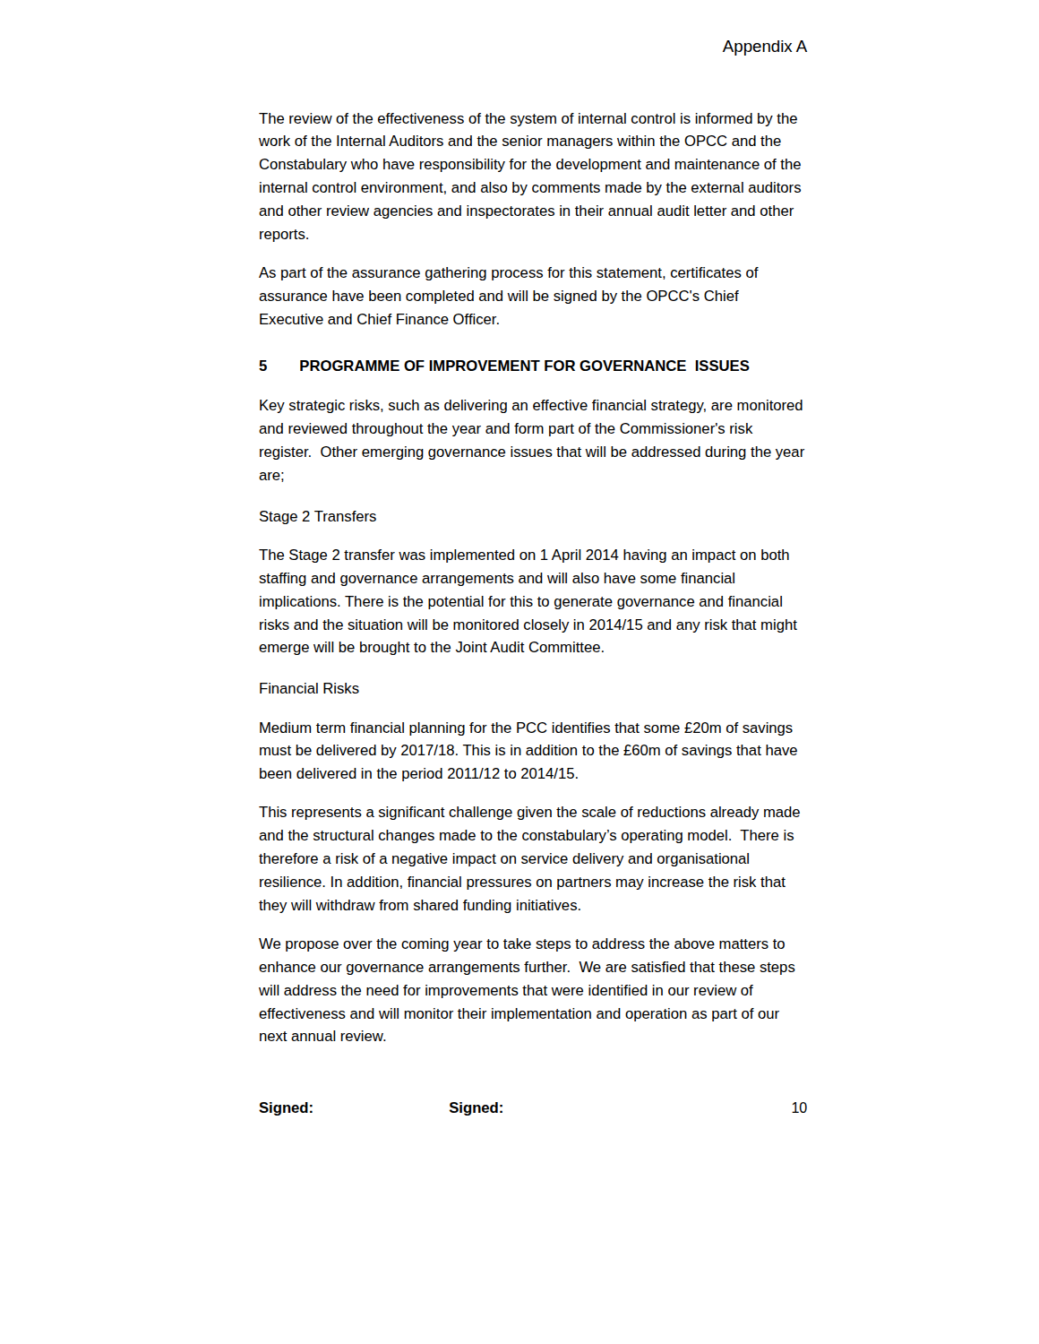Appendix A
The review of the effectiveness of the system of internal control is informed by the work of the Internal Auditors and the senior managers within the OPCC and the Constabulary who have responsibility for the development and maintenance of the internal control environment, and also by comments made by the external auditors and other review agencies and inspectorates in their annual audit letter and other reports.
As part of the assurance gathering process for this statement, certificates of assurance have been completed and will be signed by the OPCC's Chief Executive and Chief Finance Officer.
5 Programme of improvement for governance issues
Key strategic risks, such as delivering an effective financial strategy, are monitored and reviewed throughout the year and form part of the Commissioner's risk register. Other emerging governance issues that will be addressed during the year are;
Stage 2 Transfers
The Stage 2 transfer was implemented on 1 April 2014 having an impact on both staffing and governance arrangements and will also have some financial implications. There is the potential for this to generate governance and financial risks and the situation will be monitored closely in 2014/15 and any risk that might emerge will be brought to the Joint Audit Committee.
Financial Risks
Medium term financial planning for the PCC identifies that some £20m of savings must be delivered by 2017/18. This is in addition to the £60m of savings that have been delivered in the period 2011/12 to 2014/15.
This represents a significant challenge given the scale of reductions already made and the structural changes made to the constabulary’s operating model. There is therefore a risk of a negative impact on service delivery and organisational resilience. In addition, financial pressures on partners may increase the risk that they will withdraw from shared funding initiatives.
We propose over the coming year to take steps to address the above matters to enhance our governance arrangements further. We are satisfied that these steps will address the need for improvements that were identified in our review of effectiveness and will monitor their implementation and operation as part of our next annual review.
Signed:
Signed:
10